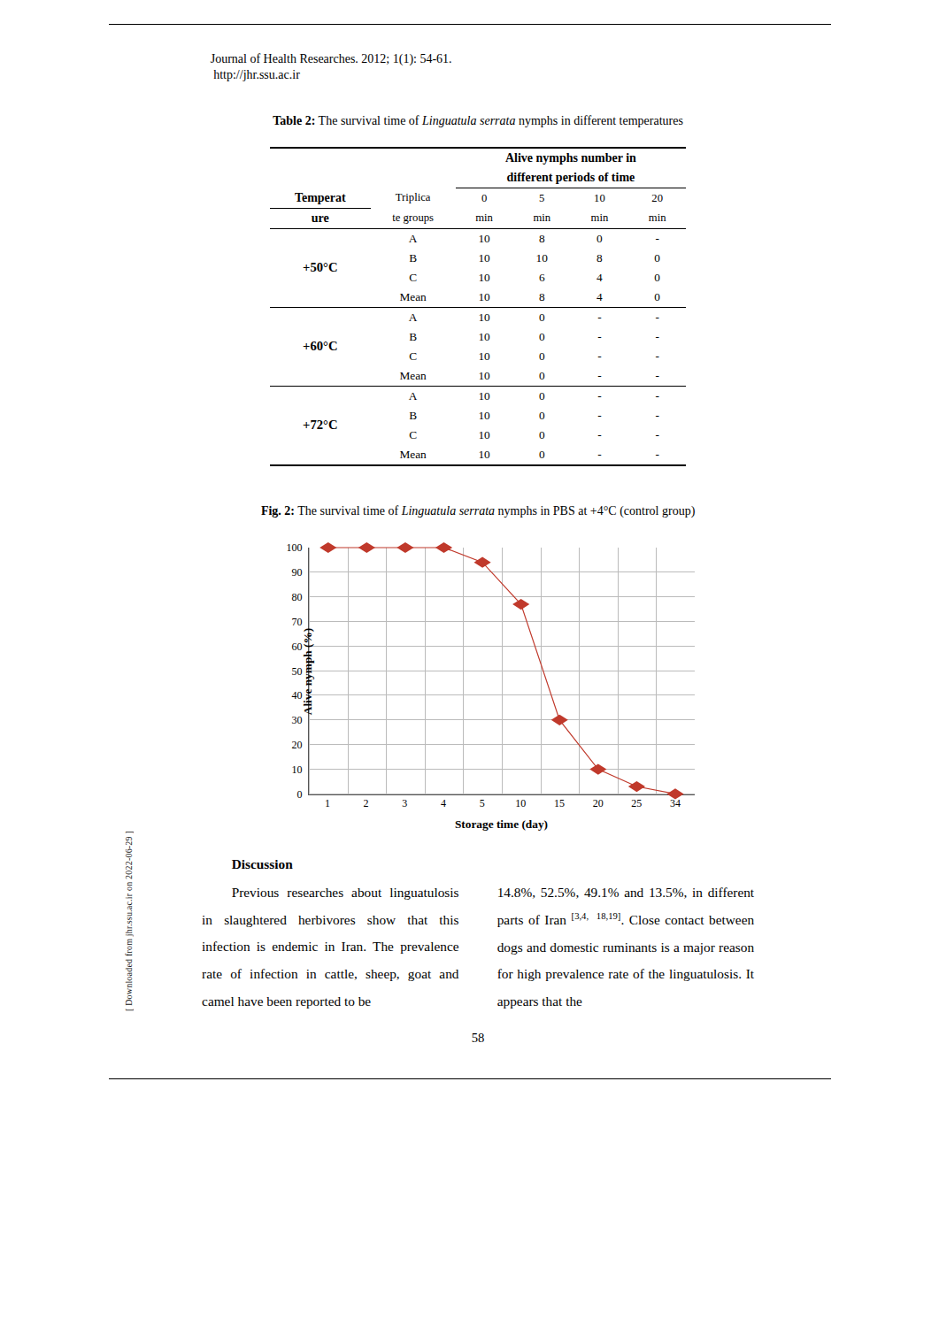[ Downloaded from jhr.ssu.ac.ir on 2022-06-29 ]
Journal of Health Researches. 2012; 1(1): 54-61.
http://jhr.ssu.ac.ir
Table 2: The survival time of Linguatula serrata nymphs in different temperatures
| | Alive nymphs number in |
| | different periods of time |
| Temperat | Triplica | 0 | 5 | 10 | 20 |
| ure | te groups | min | min | min | min |
| +50°C | A | 10 | 8 | 0 | - |
| B | 10 | 10 | 8 | 0 |
| C | 10 | 6 | 4 | 0 |
| Mean | 10 | 8 | 4 | 0 |
| +60°C | A | 10 | 0 | - | - |
| B | 10 | 0 | - | - |
| C | 10 | 0 | - | - |
| Mean | 10 | 0 | - | - |
| +72°C | A | 10 | 0 | - | - |
| B | 10 | 0 | - | - |
| C | 10 | 0 | - | - |
| Mean | 10 | 0 | - | - |
Fig. 2: The survival time of Linguatula serrata nymphs in PBS at +4°C (control group)
Alive nymph (%)
100 90 80 70 60 50 40 30 20 10 0
1 2 3 4 5 10 15 20 25 34
Storage time (day)
Discussion
Previous researches about linguatulosis in slaughtered herbivores show that this infection is endemic in Iran. The prevalence rate of infection in cattle, sheep, goat and camel have been reported to be
14.8%, 52.5%, 49.1% and 13.5%, in different parts of Iran [3,4, 18,19]. Close contact between dogs and domestic ruminants is a major reason for high prevalence rate of the linguatulosis. It appears that the
58